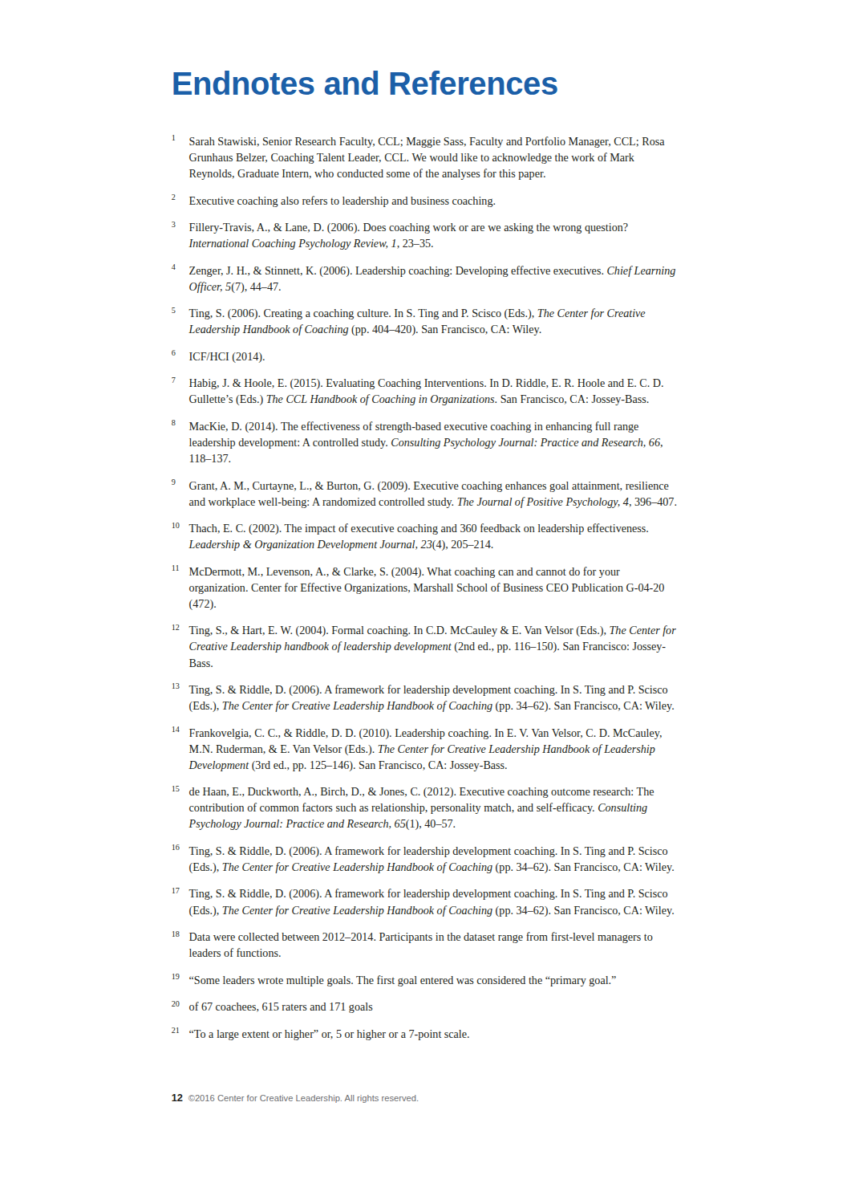Endnotes and References
Sarah Stawiski, Senior Research Faculty, CCL; Maggie Sass, Faculty and Portfolio Manager, CCL; Rosa Grunhaus Belzer, Coaching Talent Leader, CCL. We would like to acknowledge the work of Mark Reynolds, Graduate Intern, who conducted some of the analyses for this paper.
Executive coaching also refers to leadership and business coaching.
Fillery-Travis, A., & Lane, D. (2006). Does coaching work or are we asking the wrong question? International Coaching Psychology Review, 1, 23–35.
Zenger, J. H., & Stinnett, K. (2006). Leadership coaching: Developing effective executives. Chief Learning Officer, 5(7), 44–47.
Ting, S. (2006). Creating a coaching culture. In S. Ting and P. Scisco (Eds.), The Center for Creative Leadership Handbook of Coaching (pp. 404–420). San Francisco, CA: Wiley.
ICF/HCI (2014).
Habig, J. & Hoole, E. (2015). Evaluating Coaching Interventions. In D. Riddle, E. R. Hoole and E. C. D. Gullette’s (Eds.) The CCL Handbook of Coaching in Organizations. San Francisco, CA: Jossey-Bass.
MacKie, D. (2014). The effectiveness of strength-based executive coaching in enhancing full range leadership development: A controlled study. Consulting Psychology Journal: Practice and Research, 66, 118–137.
Grant, A. M., Curtayne, L., & Burton, G. (2009). Executive coaching enhances goal attainment, resilience and workplace well-being: A randomized controlled study. The Journal of Positive Psychology, 4, 396–407.
Thach, E. C. (2002). The impact of executive coaching and 360 feedback on leadership effectiveness. Leadership & Organization Development Journal, 23(4), 205–214.
McDermott, M., Levenson, A., & Clarke, S. (2004). What coaching can and cannot do for your organization. Center for Effective Organizations, Marshall School of Business CEO Publication G-04-20 (472).
Ting, S., & Hart, E. W. (2004). Formal coaching. In C.D. McCauley & E. Van Velsor (Eds.), The Center for Creative Leadership handbook of leadership development (2nd ed., pp. 116–150). San Francisco: Jossey-Bass.
Ting, S. & Riddle, D. (2006). A framework for leadership development coaching. In S. Ting and P. Scisco (Eds.), The Center for Creative Leadership Handbook of Coaching (pp. 34–62). San Francisco, CA: Wiley.
Frankovelgia, C. C., & Riddle, D. D. (2010). Leadership coaching. In E. V. Van Velsor, C. D. McCauley, M.N. Ruderman, & E. Van Velsor (Eds.). The Center for Creative Leadership Handbook of Leadership Development (3rd ed., pp. 125–146). San Francisco, CA: Jossey-Bass.
de Haan, E., Duckworth, A., Birch, D., & Jones, C. (2012). Executive coaching outcome research: The contribution of common factors such as relationship, personality match, and self-efficacy. Consulting Psychology Journal: Practice and Research, 65(1), 40–57.
Ting, S. & Riddle, D. (2006). A framework for leadership development coaching. In S. Ting and P. Scisco (Eds.), The Center for Creative Leadership Handbook of Coaching (pp. 34–62). San Francisco, CA: Wiley.
Ting, S. & Riddle, D. (2006). A framework for leadership development coaching. In S. Ting and P. Scisco (Eds.), The Center for Creative Leadership Handbook of Coaching (pp. 34–62). San Francisco, CA: Wiley.
Data were collected between 2012–2014. Participants in the dataset range from first-level managers to leaders of functions.
“Some leaders wrote multiple goals. The first goal entered was considered the “primary goal.”
of 67 coachees, 615 raters and 171 goals
“To a large extent or higher” or, 5 or higher or a 7-point scale.
12 ©2016 Center for Creative Leadership. All rights reserved.